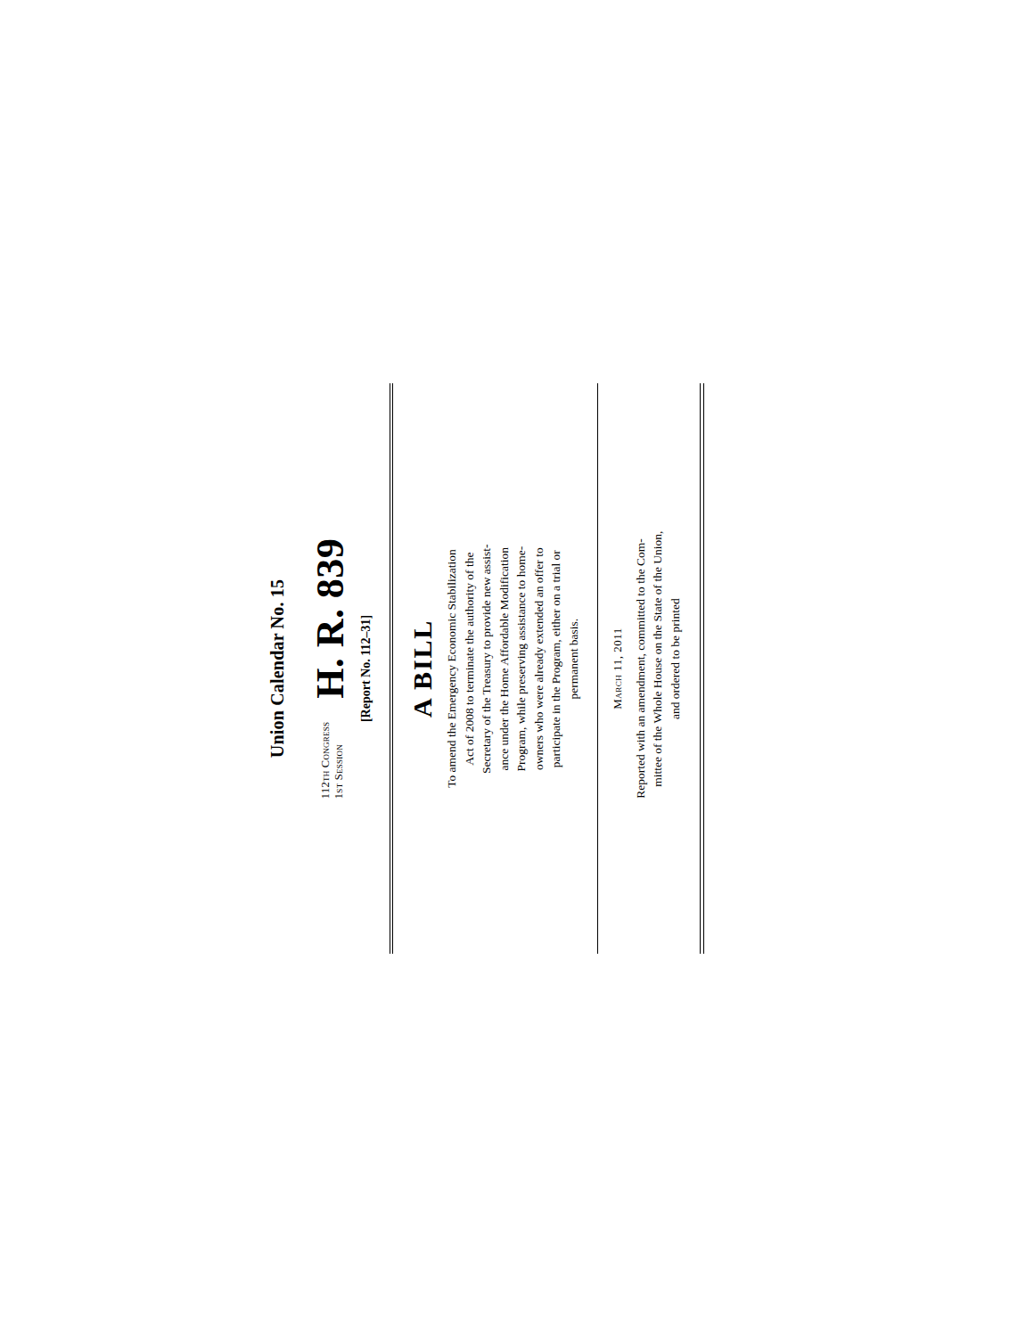Union Calendar No. 15
112th Congress
1st Session
H. R. 839
[Report No. 112–31]
A BILL
To amend the Emergency Economic Stabilization
Act of 2008 to terminate the authority of the
Secretary of the Treasury to provide new assist-
ance under the Home Affordable Modification
Program, while preserving assistance to home-
owners who were already extended an offer to
participate in the Program, either on a trial or
permanent basis.
March 11, 2011
Reported with an amendment, committed to the Com-
mittee of the Whole House on the State of the Union,
and ordered to be printed